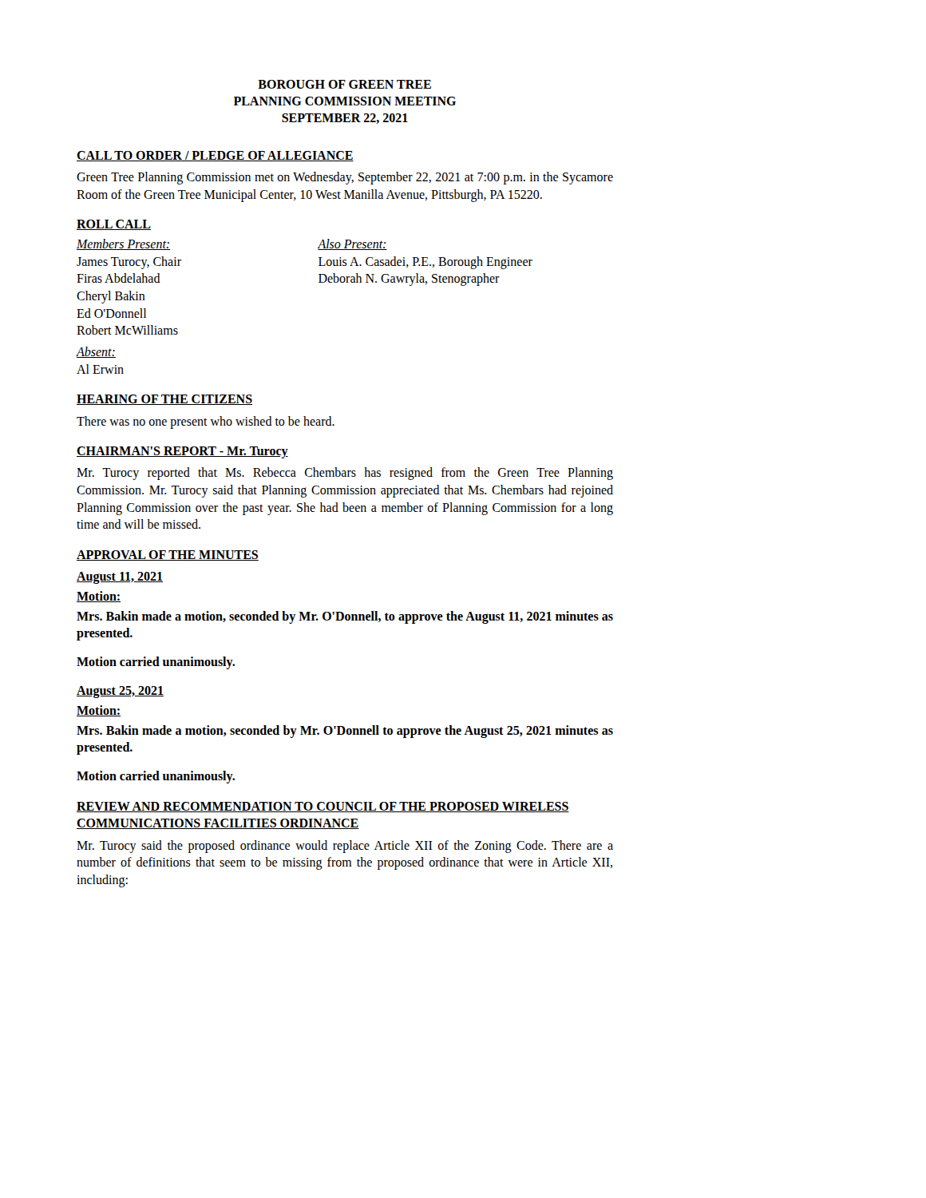Borough of Green Tree
Planning Commission Meeting
September 22, 2021
Call to Order / Pledge of Allegiance
Green Tree Planning Commission met on Wednesday, September 22, 2021 at 7:00 p.m. in the Sycamore Room of the Green Tree Municipal Center, 10 West Manilla Avenue, Pittsburgh, PA 15220.
Roll Call
| Members Present: | Also Present: |
| James Turocy, Chair | Louis A. Casadei, P.E., Borough Engineer |
| Firas Abdelahad | Deborah N. Gawryla, Stenographer |
| Cheryl Bakin | |
| Ed O'Donnell | |
| Robert McWilliams | |
Absent:
Al Erwin
Hearing of the Citizens
There was no one present who wished to be heard.
Chairman's Report - Mr. Turocy
Mr. Turocy reported that Ms. Rebecca Chembars has resigned from the Green Tree Planning Commission. Mr. Turocy said that Planning Commission appreciated that Ms. Chembars had rejoined Planning Commission over the past year. She had been a member of Planning Commission for a long time and will be missed.
Approval of the Minutes
August 11, 2021
Motion:
Mrs. Bakin made a motion, seconded by Mr. O'Donnell, to approve the August 11, 2021 minutes as presented.
Motion carried unanimously.
August 25, 2021
Motion:
Mrs. Bakin made a motion, seconded by Mr. O'Donnell to approve the August 25, 2021 minutes as presented.
Motion carried unanimously.
Review and Recommendation to Council of the Proposed Wireless Communications Facilities Ordinance
Mr. Turocy said the proposed ordinance would replace Article XII of the Zoning Code. There are a number of definitions that seem to be missing from the proposed ordinance that were in Article XII, including: